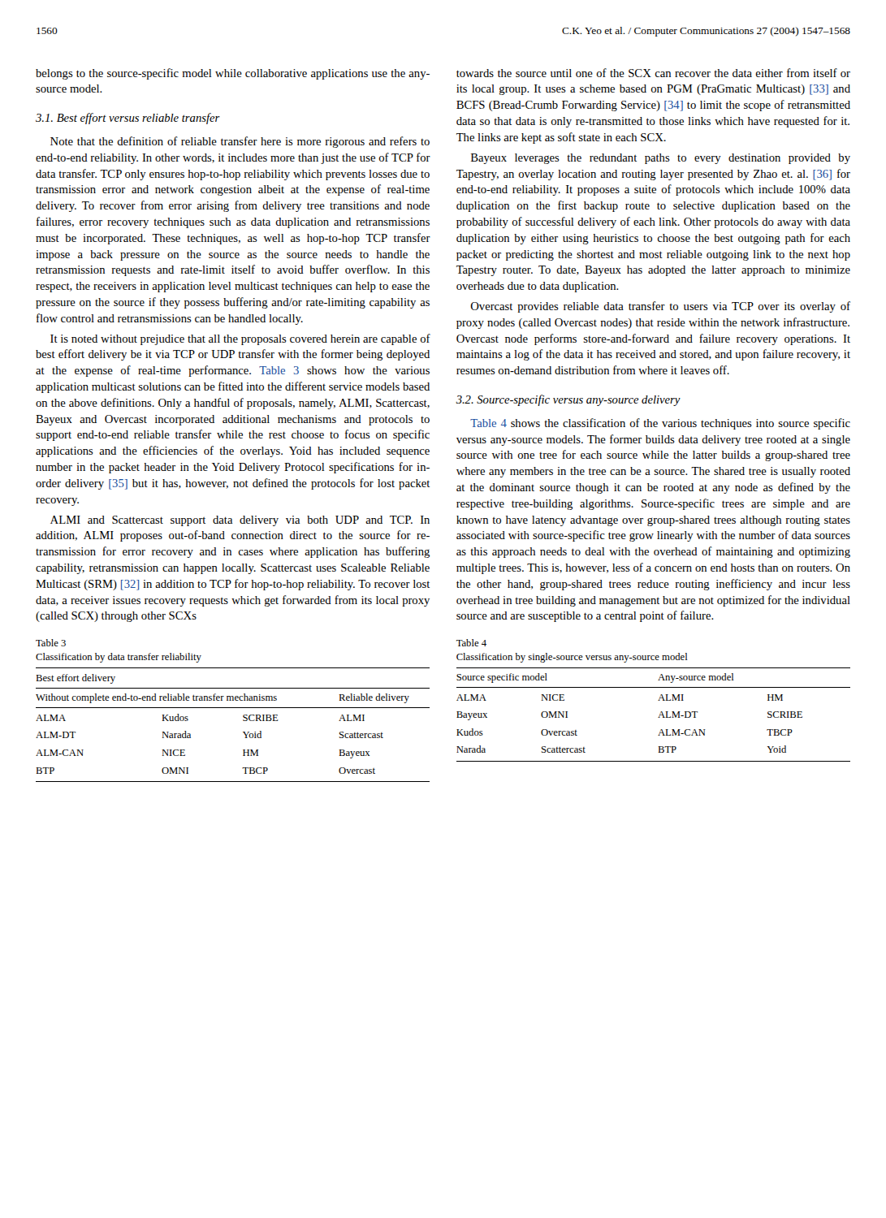1560 C.K. Yeo et al. / Computer Communications 27 (2004) 1547–1568
belongs to the source-specific model while collaborative applications use the any-source model.
3.1. Best effort versus reliable transfer
Note that the definition of reliable transfer here is more rigorous and refers to end-to-end reliability. In other words, it includes more than just the use of TCP for data transfer. TCP only ensures hop-to-hop reliability which prevents losses due to transmission error and network congestion albeit at the expense of real-time delivery. To recover from error arising from delivery tree transitions and node failures, error recovery techniques such as data duplication and retransmissions must be incorporated. These techniques, as well as hop-to-hop TCP transfer impose a back pressure on the source as the source needs to handle the retransmission requests and rate-limit itself to avoid buffer overflow. In this respect, the receivers in application level multicast techniques can help to ease the pressure on the source if they possess buffering and/or rate-limiting capability as flow control and retransmissions can be handled locally.
It is noted without prejudice that all the proposals covered herein are capable of best effort delivery be it via TCP or UDP transfer with the former being deployed at the expense of real-time performance. Table 3 shows how the various application multicast solutions can be fitted into the different service models based on the above definitions. Only a handful of proposals, namely, ALMI, Scattercast, Bayeux and Overcast incorporated additional mechanisms and protocols to support end-to-end reliable transfer while the rest choose to focus on specific applications and the efficiencies of the overlays. Yoid has included sequence number in the packet header in the Yoid Delivery Protocol specifications for in-order delivery [35] but it has, however, not defined the protocols for lost packet recovery.
ALMI and Scattercast support data delivery via both UDP and TCP. In addition, ALMI proposes out-of-band connection direct to the source for re-transmission for error recovery and in cases where application has buffering capability, retransmission can happen locally. Scattercast uses Scaleable Reliable Multicast (SRM) [32] in addition to TCP for hop-to-hop reliability. To recover lost data, a receiver issues recovery requests which get forwarded from its local proxy (called SCX) through other SCXs
Table 3 Classification by data transfer reliability
| Best effort delivery | |
| --- | --- |
| Without complete end-to-end reliable transfer mechanisms | Reliable delivery |
| ALMA | Kudos | SCRIBE | ALMI |
| ALM-DT | Narada | Yoid | Scattercast |
| ALM-CAN | NICE | HM | Bayeux |
| BTP | OMNI | TBCP | Overcast |
towards the source until one of the SCX can recover the data either from itself or its local group. It uses a scheme based on PGM (PraGmatic Multicast) [33] and BCFS (Bread-Crumb Forwarding Service) [34] to limit the scope of retransmitted data so that data is only re-transmitted to those links which have requested for it. The links are kept as soft state in each SCX.
Bayeux leverages the redundant paths to every destination provided by Tapestry, an overlay location and routing layer presented by Zhao et. al. [36] for end-to-end reliability. It proposes a suite of protocols which include 100% data duplication on the first backup route to selective duplication based on the probability of successful delivery of each link. Other protocols do away with data duplication by either using heuristics to choose the best outgoing path for each packet or predicting the shortest and most reliable outgoing link to the next hop Tapestry router. To date, Bayeux has adopted the latter approach to minimize overheads due to data duplication.
Overcast provides reliable data transfer to users via TCP over its overlay of proxy nodes (called Overcast nodes) that reside within the network infrastructure. Overcast node performs store-and-forward and failure recovery operations. It maintains a log of the data it has received and stored, and upon failure recovery, it resumes on-demand distribution from where it leaves off.
3.2. Source-specific versus any-source delivery
Table 4 shows the classification of the various techniques into source specific versus any-source models. The former builds data delivery tree rooted at a single source with one tree for each source while the latter builds a group-shared tree where any members in the tree can be a source. The shared tree is usually rooted at the dominant source though it can be rooted at any node as defined by the respective tree-building algorithms. Source-specific trees are simple and are known to have latency advantage over group-shared trees although routing states associated with source-specific tree grow linearly with the number of data sources as this approach needs to deal with the overhead of maintaining and optimizing multiple trees. This is, however, less of a concern on end hosts than on routers. On the other hand, group-shared trees reduce routing inefficiency and incur less overhead in tree building and management but are not optimized for the individual source and are susceptible to a central point of failure.
Table 4 Classification by single-source versus any-source model
| Source specific model | Any-source model |
| --- | --- |
| ALMA | NICE | ALMI | HM |
| Bayeux | OMNI | ALM-DT | SCRIBE |
| Kudos | Overcast | ALM-CAN | TBCP |
| Narada | Scattercast | BTP | Yoid |